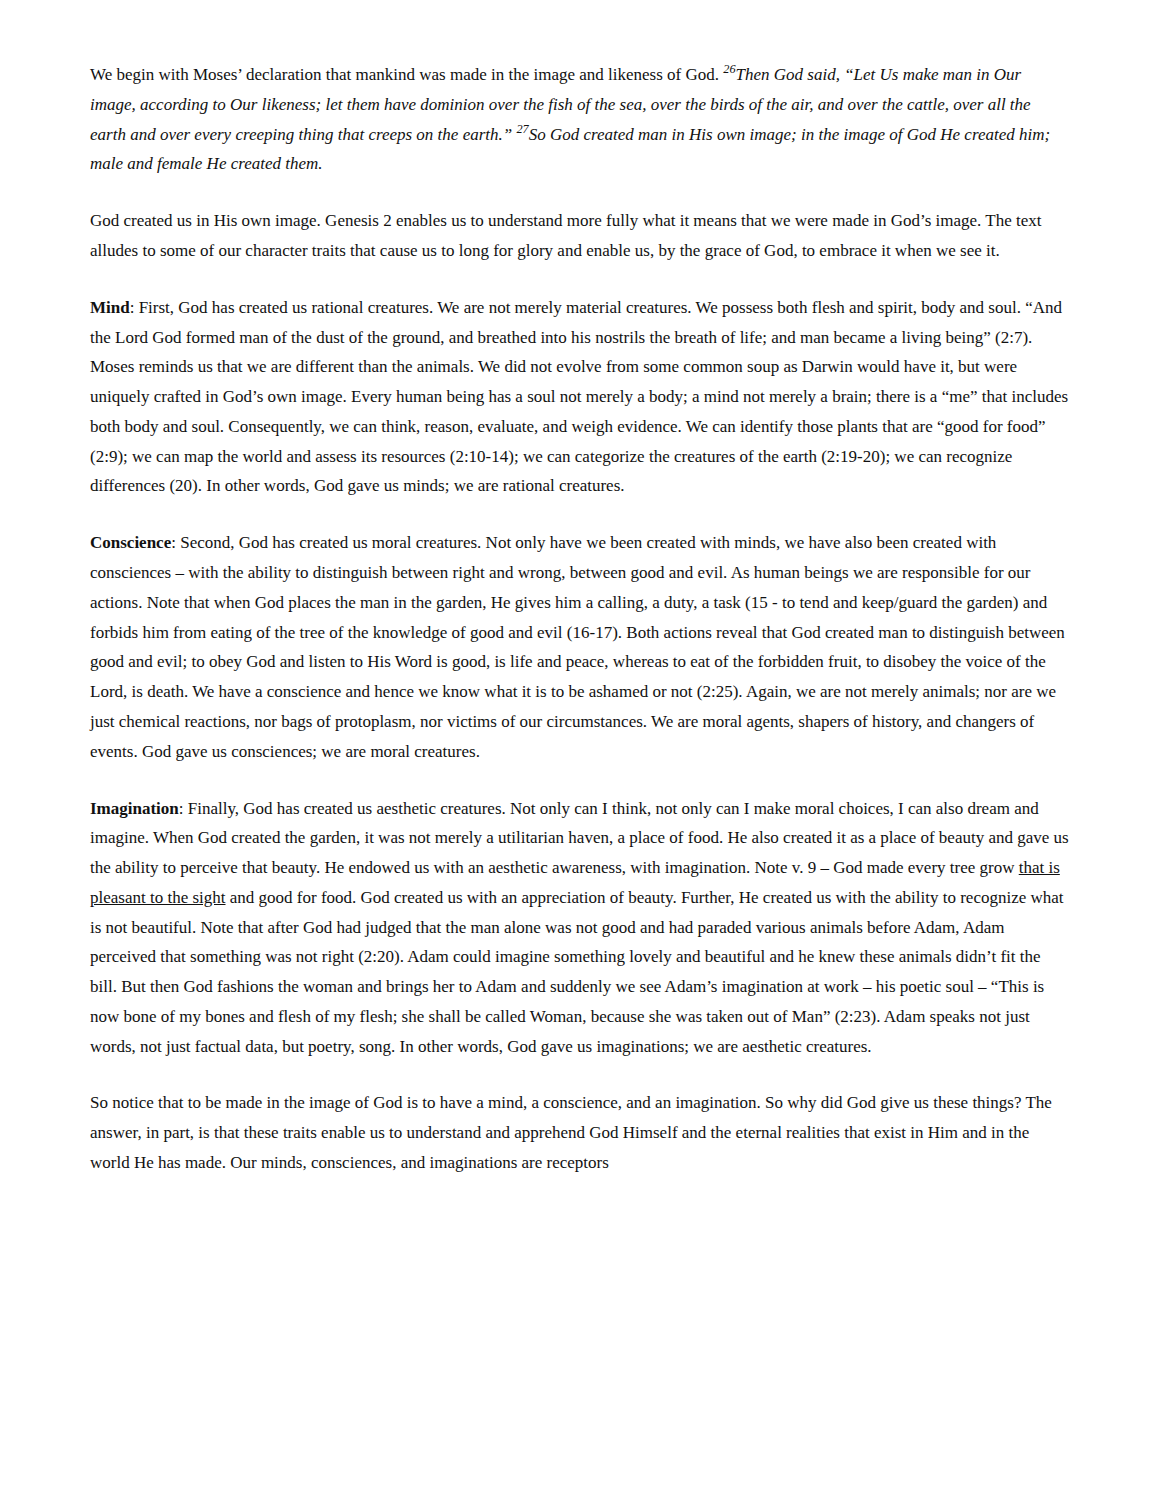We begin with Moses’ declaration that mankind was made in the image and likeness of God. 26Then God said, “Let Us make man in Our image, according to Our likeness; let them have dominion over the fish of the sea, over the birds of the air, and over the cattle, over all the earth and over every creeping thing that creeps on the earth.” 27So God created man in His own image; in the image of God He created him; male and female He created them.
God created us in His own image. Genesis 2 enables us to understand more fully what it means that we were made in God’s image. The text alludes to some of our character traits that cause us to long for glory and enable us, by the grace of God, to embrace it when we see it.
Mind: First, God has created us rational creatures. We are not merely material creatures. We possess both flesh and spirit, body and soul. “And the Lord God formed man of the dust of the ground, and breathed into his nostrils the breath of life; and man became a living being” (2:7). Moses reminds us that we are different than the animals. We did not evolve from some common soup as Darwin would have it, but were uniquely crafted in God’s own image. Every human being has a soul not merely a body; a mind not merely a brain; there is a “me” that includes both body and soul. Consequently, we can think, reason, evaluate, and weigh evidence. We can identify those plants that are “good for food” (2:9); we can map the world and assess its resources (2:10-14); we can categorize the creatures of the earth (2:19-20); we can recognize differences (20). In other words, God gave us minds; we are rational creatures.
Conscience: Second, God has created us moral creatures. Not only have we been created with minds, we have also been created with consciences – with the ability to distinguish between right and wrong, between good and evil. As human beings we are responsible for our actions. Note that when God places the man in the garden, He gives him a calling, a duty, a task (15 - to tend and keep/guard the garden) and forbids him from eating of the tree of the knowledge of good and evil (16-17). Both actions reveal that God created man to distinguish between good and evil; to obey God and listen to His Word is good, is life and peace, whereas to eat of the forbidden fruit, to disobey the voice of the Lord, is death. We have a conscience and hence we know what it is to be ashamed or not (2:25). Again, we are not merely animals; nor are we just chemical reactions, nor bags of protoplasm, nor victims of our circumstances. We are moral agents, shapers of history, and changers of events. God gave us consciences; we are moral creatures.
Imagination: Finally, God has created us aesthetic creatures. Not only can I think, not only can I make moral choices, I can also dream and imagine. When God created the garden, it was not merely a utilitarian haven, a place of food. He also created it as a place of beauty and gave us the ability to perceive that beauty. He endowed us with an aesthetic awareness, with imagination. Note v. 9 – God made every tree grow that is pleasant to the sight and good for food. God created us with an appreciation of beauty. Further, He created us with the ability to recognize what is not beautiful. Note that after God had judged that the man alone was not good and had paraded various animals before Adam, Adam perceived that something was not right (2:20). Adam could imagine something lovely and beautiful and he knew these animals didn’t fit the bill. But then God fashions the woman and brings her to Adam and suddenly we see Adam’s imagination at work – his poetic soul – “This is now bone of my bones and flesh of my flesh; she shall be called Woman, because she was taken out of Man” (2:23). Adam speaks not just words, not just factual data, but poetry, song. In other words, God gave us imaginations; we are aesthetic creatures.
So notice that to be made in the image of God is to have a mind, a conscience, and an imagination. So why did God give us these things? The answer, in part, is that these traits enable us to understand and apprehend God Himself and the eternal realities that exist in Him and in the world He has made. Our minds, consciences, and imaginations are receptors